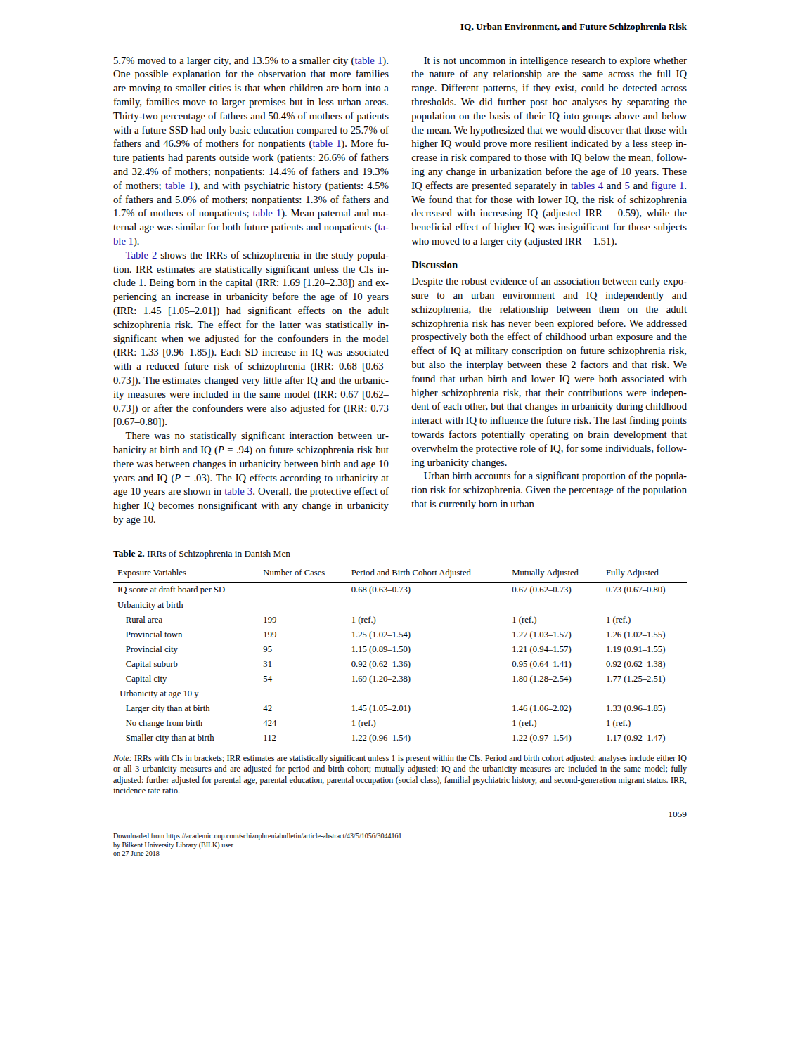IQ, Urban Environment, and Future Schizophrenia Risk
5.7% moved to a larger city, and 13.5% to a smaller city (table 1). One possible explanation for the observation that more families are moving to smaller cities is that when children are born into a family, families move to larger premises but in less urban areas. Thirty-two percentage of fathers and 50.4% of mothers of patients with a future SSD had only basic education compared to 25.7% of fathers and 46.9% of mothers for nonpatients (table 1). More future patients had parents outside work (patients: 26.6% of fathers and 32.4% of mothers; nonpatients: 14.4% of fathers and 19.3% of mothers; table 1), and with psychiatric history (patients: 4.5% of fathers and 5.0% of mothers; nonpatients: 1.3% of fathers and 1.7% of mothers of nonpatients; table 1). Mean paternal and maternal age was similar for both future patients and nonpatients (table 1).
Table 2 shows the IRRs of schizophrenia in the study population. IRR estimates are statistically significant unless the CIs include 1. Being born in the capital (IRR: 1.69 [1.20–2.38]) and experiencing an increase in urbanicity before the age of 10 years (IRR: 1.45 [1.05–2.01]) had significant effects on the adult schizophrenia risk. The effect for the latter was statistically insignificant when we adjusted for the confounders in the model (IRR: 1.33 [0.96–1.85]). Each SD increase in IQ was associated with a reduced future risk of schizophrenia (IRR: 0.68 [0.63–0.73]). The estimates changed very little after IQ and the urbanicity measures were included in the same model (IRR: 0.67 [0.62–0.73]) or after the confounders were also adjusted for (IRR: 0.73 [0.67–0.80]).
There was no statistically significant interaction between urbanicity at birth and IQ (P = .94) on future schizophrenia risk but there was between changes in urbanicity between birth and age 10 years and IQ (P = .03). The IQ effects according to urbanicity at age 10 years are shown in table 3. Overall, the protective effect of higher IQ becomes nonsignificant with any change in urbanicity by age 10.
It is not uncommon in intelligence research to explore whether the nature of any relationship are the same across the full IQ range. Different patterns, if they exist, could be detected across thresholds. We did further post hoc analyses by separating the population on the basis of their IQ into groups above and below the mean. We hypothesized that we would discover that those with higher IQ would prove more resilient indicated by a less steep increase in risk compared to those with IQ below the mean, following any change in urbanization before the age of 10 years. These IQ effects are presented separately in tables 4 and 5 and figure 1. We found that for those with lower IQ, the risk of schizophrenia decreased with increasing IQ (adjusted IRR = 0.59), while the beneficial effect of higher IQ was insignificant for those subjects who moved to a larger city (adjusted IRR = 1.51).
Discussion
Despite the robust evidence of an association between early exposure to an urban environment and IQ independently and schizophrenia, the relationship between them on the adult schizophrenia risk has never been explored before. We addressed prospectively both the effect of childhood urban exposure and the effect of IQ at military conscription on future schizophrenia risk, but also the interplay between these 2 factors and that risk. We found that urban birth and lower IQ were both associated with higher schizophrenia risk, that their contributions were independent of each other, but that changes in urbanicity during childhood interact with IQ to influence the future risk. The last finding points towards factors potentially operating on brain development that overwhelm the protective role of IQ, for some individuals, following urbanicity changes.
Urban birth accounts for a significant proportion of the population risk for schizophrenia. Given the percentage of the population that is currently born in urban
Table 2. IRRs of Schizophrenia in Danish Men
| Exposure Variables | Number of Cases | Period and Birth Cohort Adjusted | Mutually Adjusted | Fully Adjusted |
| --- | --- | --- | --- | --- |
| IQ score at draft board per SD | | 0.68 (0.63–0.73) | 0.67 (0.62–0.73) | 0.73 (0.67–0.80) |
| Urbanicity at birth | | | | |
| Rural area | 199 | 1 (ref.) | 1 (ref.) | 1 (ref.) |
| Provincial town | 199 | 1.25 (1.02–1.54) | 1.27 (1.03–1.57) | 1.26 (1.02–1.55) |
| Provincial city | 95 | 1.15 (0.89–1.50) | 1.21 (0.94–1.57) | 1.19 (0.91–1.55) |
| Capital suburb | 31 | 0.92 (0.62–1.36) | 0.95 (0.64–1.41) | 0.92 (0.62–1.38) |
| Capital city | 54 | 1.69 (1.20–2.38) | 1.80 (1.28–2.54) | 1.77 (1.25–2.51) |
| Urbanicity at age 10 y | | | | |
| Larger city than at birth | 42 | 1.45 (1.05–2.01) | 1.46 (1.06–2.02) | 1.33 (0.96–1.85) |
| No change from birth | 424 | 1 (ref.) | 1 (ref.) | 1 (ref.) |
| Smaller city than at birth | 112 | 1.22 (0.96–1.54) | 1.22 (0.97–1.54) | 1.17 (0.92–1.47) |
Note: IRRs with CIs in brackets; IRR estimates are statistically significant unless 1 is present within the CIs. Period and birth cohort adjusted: analyses include either IQ or all 3 urbanicity measures and are adjusted for period and birth cohort; mutually adjusted: IQ and the urbanicity measures are included in the same model; fully adjusted: further adjusted for parental age, parental education, parental occupation (social class), familial psychiatric history, and second-generation migrant status. IRR, incidence rate ratio.
1059
Downloaded from https://academic.oup.com/schizophreniabulletin/article-abstract/43/5/1056/3044161
by Bilkent University Library (BILK) user
on 27 June 2018